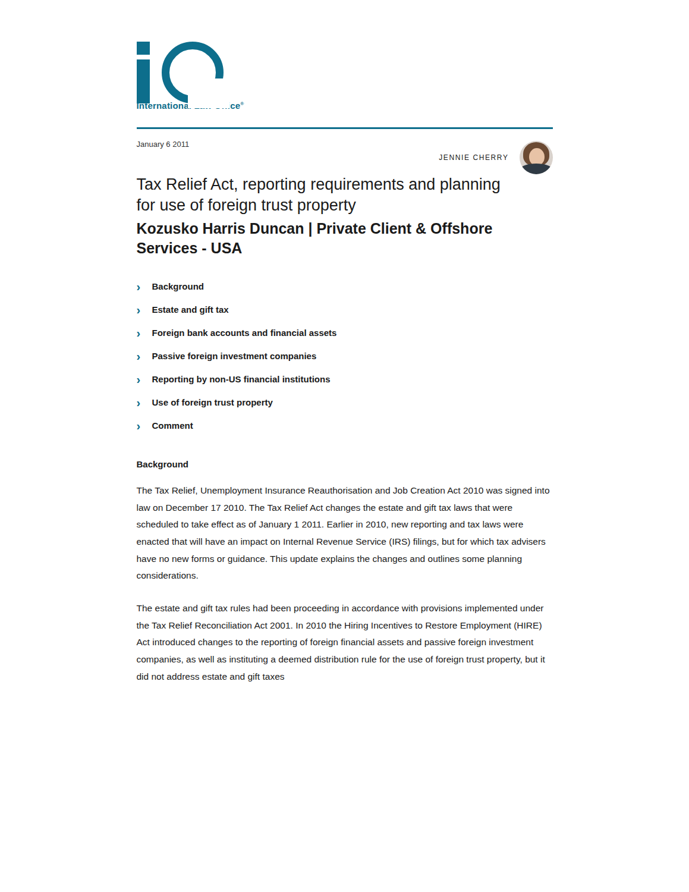International Law Office®
January 6 2011
Jennie Cherry
Tax Relief Act, reporting requirements and planning for use of foreign trust property
Kozusko Harris Duncan | Private Client & Offshore Services - USA
Background
Estate and gift tax
Foreign bank accounts and financial assets
Passive foreign investment companies
Reporting by non-US financial institutions
Use of foreign trust property
Comment
Background
The Tax Relief, Unemployment Insurance Reauthorisation and Job Creation Act 2010 was signed into law on December 17 2010. The Tax Relief Act changes the estate and gift tax laws that were scheduled to take effect as of January 1 2011. Earlier in 2010, new reporting and tax laws were enacted that will have an impact on Internal Revenue Service (IRS) filings, but for which tax advisers have no new forms or guidance. This update explains the changes and outlines some planning considerations.
The estate and gift tax rules had been proceeding in accordance with provisions implemented under the Tax Relief Reconciliation Act 2001. In 2010 the Hiring Incentives to Restore Employment (HIRE) Act introduced changes to the reporting of foreign financial assets and passive foreign investment companies, as well as instituting a deemed distribution rule for the use of foreign trust property, but it did not address estate and gift taxes